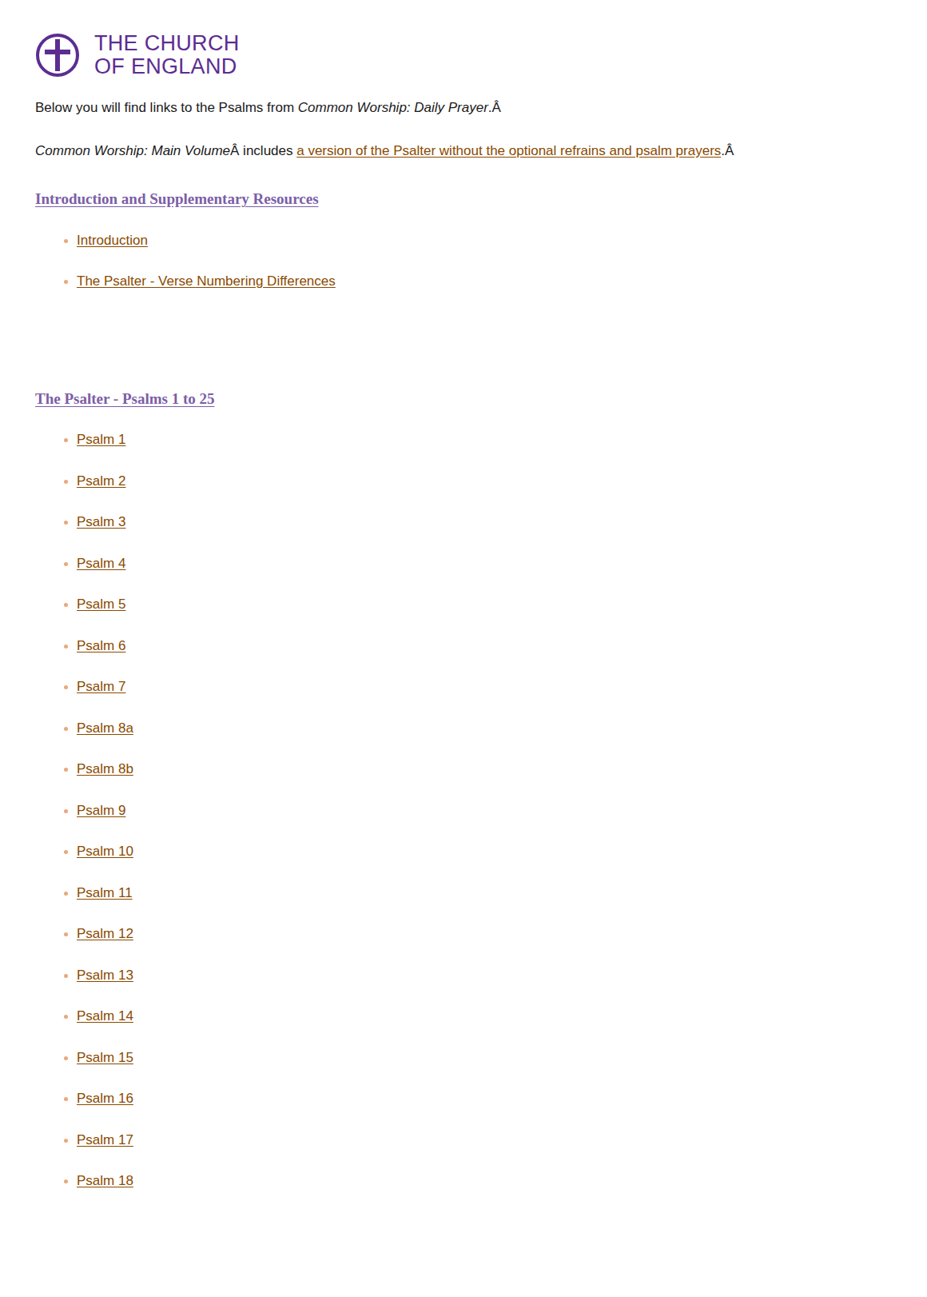The Church of England
Below you will find links to the Psalms from Common Worship: Daily Prayer.Â
Common Worship: Main Volume Â includes a version of the Psalter without the optional refrains and psalm prayers.Â
Introduction and Supplementary Resources
Introduction
The Psalter - Verse Numbering Differences
The Psalter - Psalms 1 to 25
Psalm 1
Psalm 2
Psalm 3
Psalm 4
Psalm 5
Psalm 6
Psalm 7
Psalm 8a
Psalm 8b
Psalm 9
Psalm 10
Psalm 11
Psalm 12
Psalm 13
Psalm 14
Psalm 15
Psalm 16
Psalm 17
Psalm 18